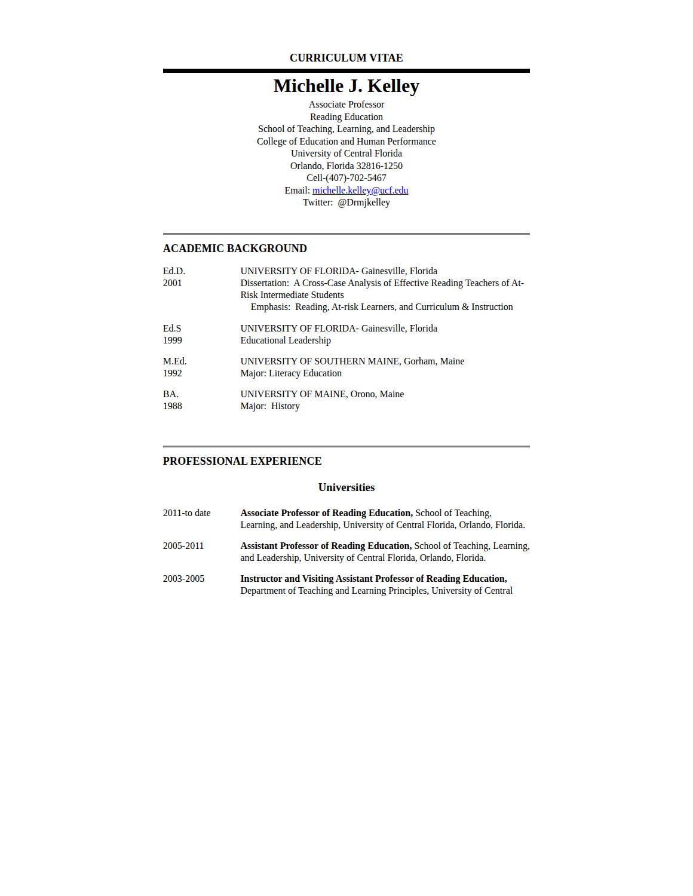CURRICULUM VITAE
Michelle J. Kelley
Associate Professor
Reading Education
School of Teaching, Learning, and Leadership
College of Education and Human Performance
University of Central Florida
Orlando, Florida 32816-1250
Cell-(407)-702-5467
Email: michelle.kelley@ucf.edu
Twitter: @Drmjkelley
ACADEMIC BACKGROUND
| Ed.D. 2001 | UNIVERSITY OF FLORIDA- Gainesville, Florida Dissertation: A Cross-Case Analysis of Effective Reading Teachers of At-Risk Intermediate Students Emphasis: Reading, At-risk Learners, and Curriculum & Instruction |
| Ed.S 1999 | UNIVERSITY OF FLORIDA- Gainesville, Florida Educational Leadership |
| M.Ed. 1992 | UNIVERSITY OF SOUTHERN MAINE, Gorham, Maine Major: Literacy Education |
| BA. 1988 | UNIVERSITY OF MAINE, Orono, Maine Major: History |
PROFESSIONAL EXPERIENCE
Universities
| 2011-to date | Associate Professor of Reading Education, School of Teaching, Learning, and Leadership, University of Central Florida, Orlando, Florida. |
| 2005-2011 | Assistant Professor of Reading Education, School of Teaching, Learning, and Leadership, University of Central Florida, Orlando, Florida. |
| 2003-2005 | Instructor and Visiting Assistant Professor of Reading Education, Department of Teaching and Learning Principles, University of Central |